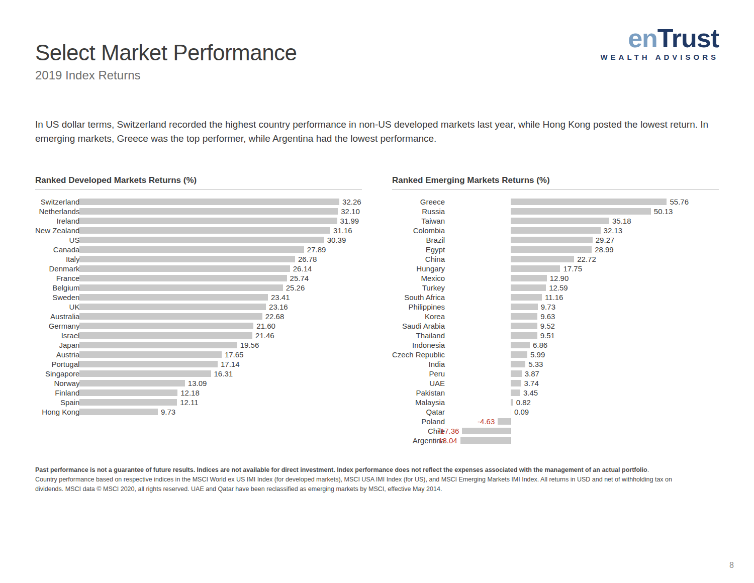Select Market Performance
2019 Index Returns
en Trust
WEALTH ADVISORS
In US dollar terms, Switzerland recorded the highest country performance in non-US developed markets last year, while Hong Kong posted the lowest return. In emerging markets, Greece was the top performer, while Argentina had the lowest performance.
Ranked Developed Markets Returns (%)
| Switzerland | 32.26 |
| Netherlands | 32.10 |
| Ireland | 31.99 |
| New Zealand | 31.16 |
| US | 30.39 |
| Canada | 27.89 |
| Italy | 26.78 |
| Denmark | 26.14 |
| France | 25.74 |
| Belgium | 25.26 |
| Sweden | 23.41 |
| UK | 23.16 |
| Australia | 22.68 |
| Germany | 21.60 |
| Israel | 21.46 |
| Japan | 19.56 |
| Austria | 17.65 |
| Portugal | 17.14 |
| Singapore | 16.31 |
| Norway | 13.09 |
| Finland | 12.18 |
| Spain | 12.11 |
| Hong Kong | 9.73 |
Ranked Emerging Markets Returns (%)
| Greece | 55.76 |
| Russia | 50.13 |
| Taiwan | 35.18 |
| Colombia | 32.13 |
| Brazil | 29.27 |
| Egypt | 28.99 |
| China | 22.72 |
| Hungary | 17.75 |
| Mexico | 12.90 |
| Turkey | 12.59 |
| South Africa | 11.16 |
| Philippines | 9.73 |
| Korea | 9.63 |
| Saudi Arabia | 9.52 |
| Thailand | 9.51 |
| Indonesia | 6.86 |
| Czech Republic | 5.99 |
| India | 5.33 |
| Peru | 3.87 |
| UAE | 3.74 |
| Pakistan | 3.45 |
| Malaysia | 0.82 |
| Qatar | 0.09 |
| Poland | -4.63 |
| Chile | -17.36 |
| Argentina | -18.04 |
Past performance is not a guarantee of future results. Indices are not available for direct investment. Index performance does not reflect the expenses associated with the management of an actual portfolio.
Country performance based on respective indices in the MSCI World ex US IMI Index (for developed markets), MSCI USA IMI Index (for US), and MSCI Emerging Markets IMI Index. All returns in USD and net of withholding tax on dividends. MSCI data © MSCI 2020, all rights reserved. UAE and Qatar have been reclassified as emerging markets by MSCI, effective May 2014.
8